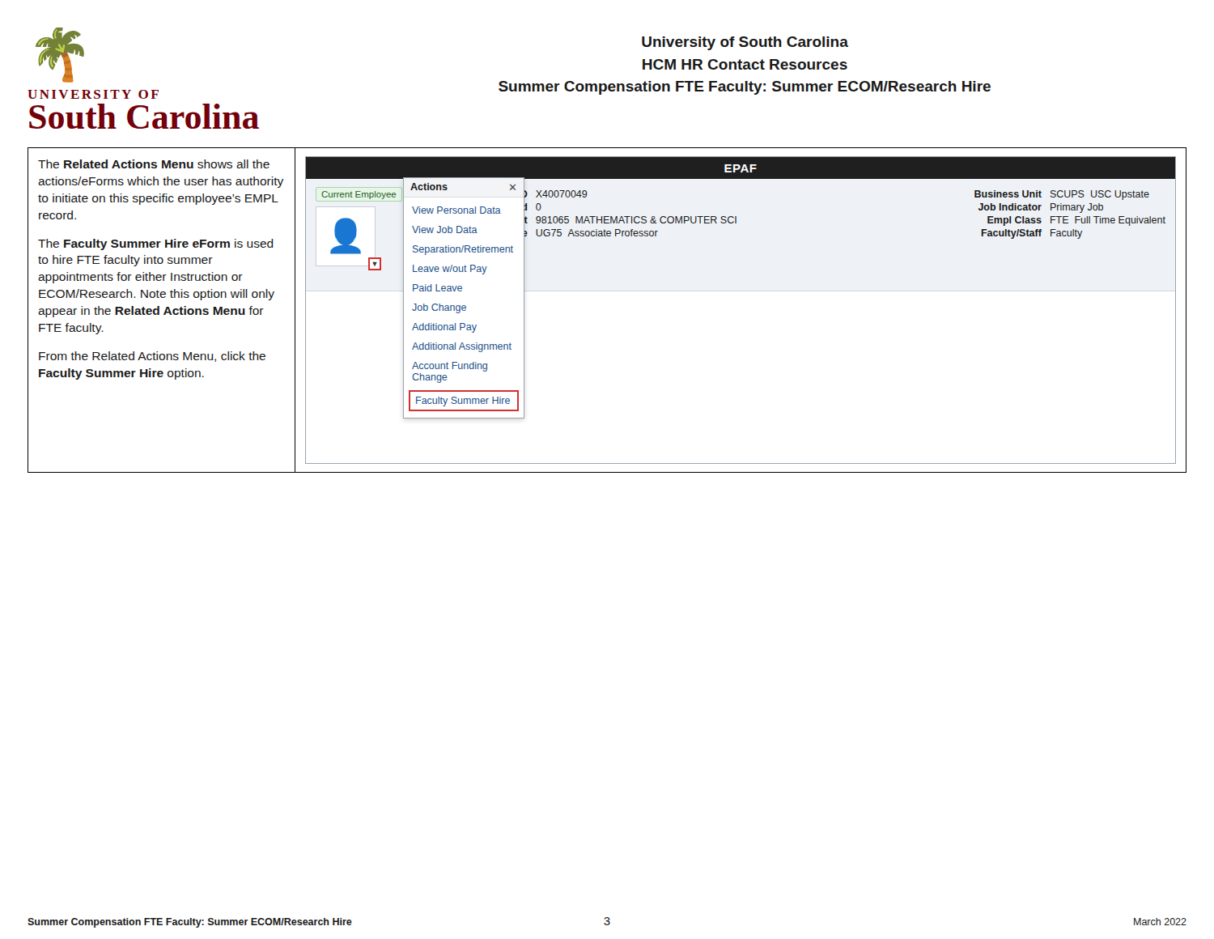🌴
University of
South Carolina
University of South Carolina
HCM HR Contact Resources
Summer Compensation FTE Faculty: Summer ECOM/Research Hire
| The Related Actions Menu shows all the actions/eForms which the user has authority to initiate on this specific employee’s EMPL record. The Faculty Summer Hire eForm is used to hire FTE faculty into summer appointments for either Instruction or ECOM/Research. Note this option will only appear in the Related Actions Menu for FTE faculty. From the Related Actions Menu, click the Faculty Summer Hire option. | EPAF Current Employee 👤 ▼ Empl ID X40070049 Record 0 Department 981065 MATHEMATICS & COMPUTER SCI Job Code UG75 Associate Professor Business Unit SCUPS USC Upstate Job Indicator Primary Job Empl Class FTE Full Time Equivalent Faculty/Staff Faculty Actions ✕ View Personal Data View Job Data Separation/Retirement Leave w/out Pay Paid Leave Job Change Additional Pay Additional Assignment Account Funding Change Faculty Summer Hire |
Summer Compensation FTE Faculty: Summer ECOM/Research Hire
3
March 2022